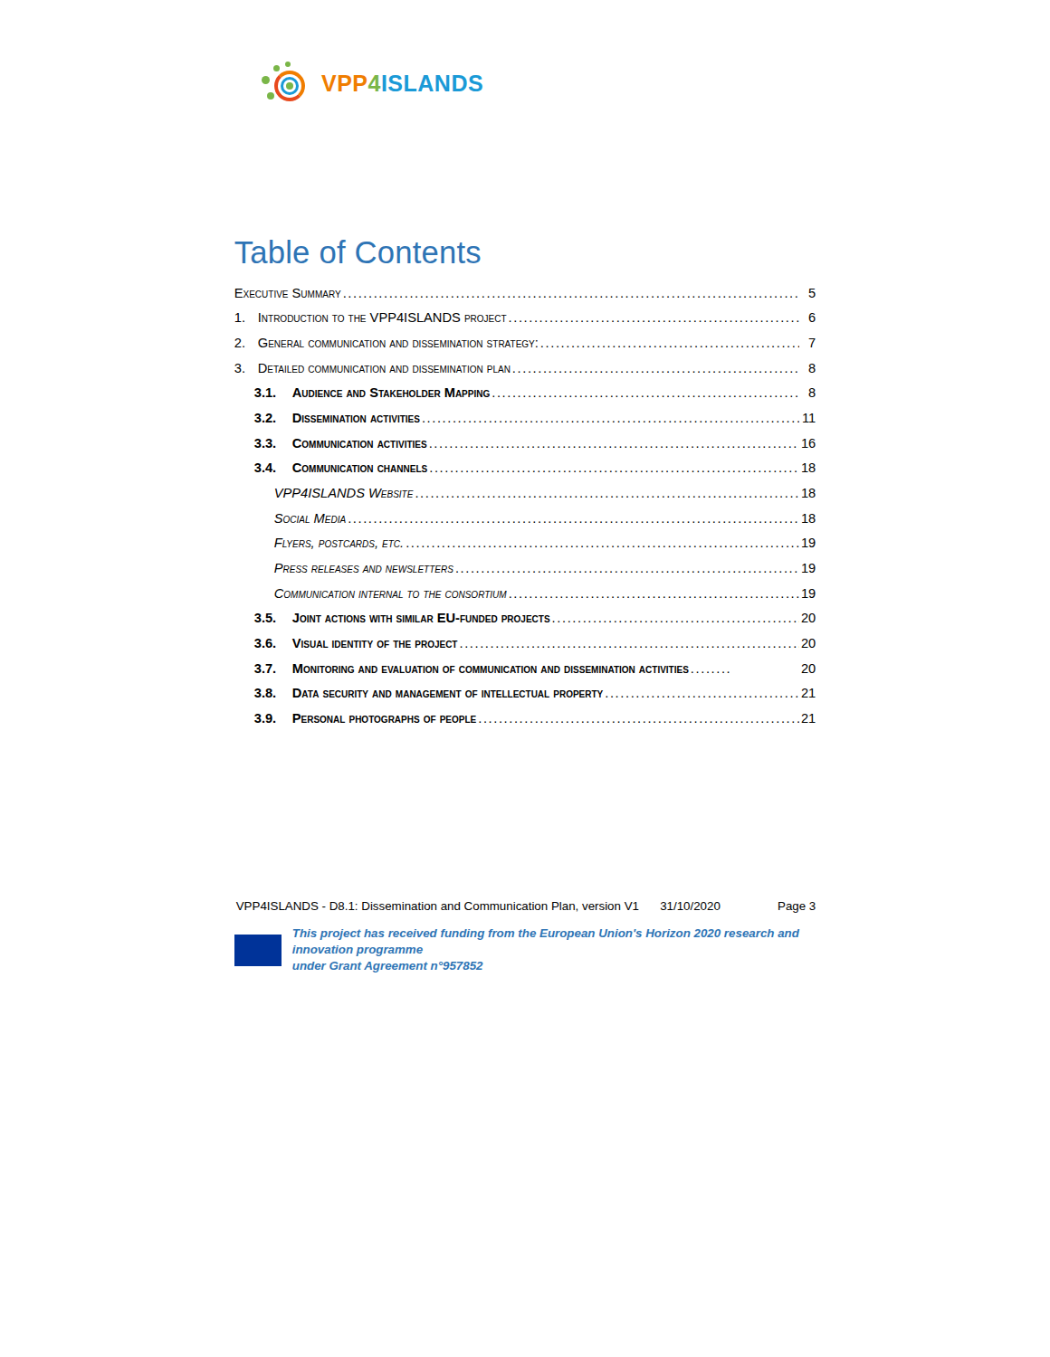VPP 4 ISLANDS
Table of Contents
Executive Summary .................................................................................................................. 5
1. Introduction to the VPP4ISLANDS project ..................................................................... 6
2. General communication and dissemination strategy: .................................................... 7
3. Detailed communication and dissemination plan .......................................................... 8
3.1. Audience and Stakeholder Mapping .......................................................................... 8
3.2. Dissemination activities ............................................................................................. 11
3.3. Communication activities ......................................................................................... 16
3.4. Communication channels ......................................................................................... 18
VPP4ISLANDS Website ....................................................................................................... 18
Social Media ................................................................................................................. 18
Flyers, postcards, etc. ....................................................................................................... 19
Press releases and newsletters ............................................................................................. 19
Communication internal to the consortium ....................................................................... 19
3.5. Joint actions with similar EU-funded projects ....................................................... 20
3.6. Visual identity of the project ................................................................................. 20
3.7. Monitoring and evaluation of communication and dissemination activities ........ 20
3.8. Data security and management of intellectual property ........................................ 21
3.9. Personal photographs of people .............................................................................. 21
VPP4ISLANDS - D8.1: Dissemination and Communication Plan, version V1 31/10/2020 Page 3
This project has received funding from the European Union's Horizon 2020 research and innovation programme
under Grant Agreement n°957852